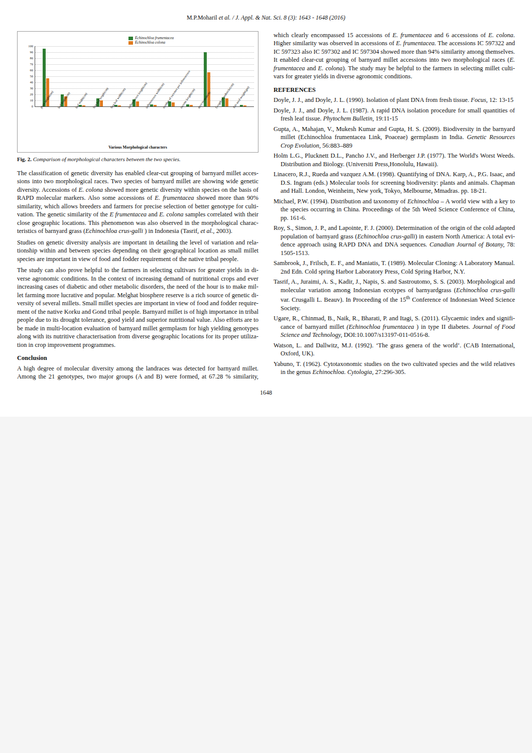M.P.Moharil et al. / J. Appl. & Nat. Sci. 8 (3): 1643 - 1648 (2016)
Echinochloa frumentacea
Echinochloa colona
100
90
80
70
60
50
40
30
20
10
0
plant height(cm) leaf length(cm) leaf width(cm) flag leaf length(cm) flag leaf width(cm) inflorescence length(cm) inflorescence width(cm) number of racemes per inflorescence raceme length(cm) days to maturity Length of peduncle(cm) 100 seed weight(gm)
Various Morphological characters
Fig. 2. Comparison of morphological characters between the two species.
The classification of genetic diversity has enabled clear-cut grouping of barnyard millet accessions into two morphological races. Two species of barnyard millet are showing wide genetic diversity. Accessions of E. colona showed more genetic diversity within species on the basis of RAPD molecular markers. Also some accessions of E. frumentacea showed more than 90% similarity, which allows breeders and farmers for precise selection of better genotype for cultivation. The genetic similarity of the E frumentacea and E. colona samples correlated with their close geographic locations. This phenomenon was also observed in the morphological characteristics of barnyard grass (Echinochloa crus-galli ) in Indonesia (Tasrif, et al., 2003).
Studies on genetic diversity analysis are important in detailing the level of variation and relationship within and between species depending on their geographical location as small millet species are important in view of food and fodder requirement of the native tribal people.
The study can also prove helpful to the farmers in selecting cultivars for greater yields in diverse agronomic conditions. In the context of increasing demand of nutritional crops and ever increasing cases of diabetic and other metabolic disorders, the need of the hour is to make millet farming more lucrative and popular. Melghat biosphere reserve is a rich source of genetic diversity of several millets. Small millet species are important in view of food and fodder requirement of the native Korku and Gond tribal people. Barnyard millet is of high importance in tribal people due to its drought tolerance, good yield and superior nutritional value. Also efforts are to be made in multi-location evaluation of barnyard millet germplasm for high yielding genotypes along with its nutritive characterisation from diverse geographic locations for its proper utilization in crop improvement programmes.
Conclusion
A high degree of molecular diversity among the landraces was detected for barnyard millet. Among the 21 genotypes, two major groups (A and B) were formed, at 67.28 % similarity, which clearly encompassed 15 accessions of E. frumentacea and 6 accessions of E. colona. Higher similarity was observed in accessions of E. frumentacea. The accessions IC 597322 and IC 597323 also IC 597302 and IC 597304 showed more than 94% similarity among themselves. It enabled clear-cut grouping of barnyard millet accessions into two morphological races (E. frumentacea and E. colona). The study may be helpful to the farmers in selecting millet cultivars for greater yields in diverse agronomic conditions.
REFERENCES
Doyle, J. J., and Doyle, J. L. (1990). Isolation of plant DNA from fresh tissue. Focus, 12: 13-15
Doyle, J. J., and Doyle, J. L. (1987). A rapid DNA isolation procedure for small quantities of fresh leaf tissue. Phytochem Bulletin, 19:11-15
Gupta, A., Mahajan, V., Mukesh Kumar and Gupta, H. S. (2009). Biodiversity in the barnyard millet (Echinochloa frumentacea Link, Poaceae) germplasm in India. Genetic Resources Crop Evolution, 56:883–889
Holm L.G., Plucknett D.L., Pancho J.V., and Herberger J.P. (1977). The World's Worst Weeds. Distribution and Biology. (Universiti Press,Honolulu, Hawaii).
Linacero, R.J., Rueda and vazquez A.M. (1998). Quantifying of DNA. Karp, A., P.G. Isaac, and D.S. Ingram (eds.) Molecular tools for screening biodiversity: plants and animals. Chapman and Hall. London, Weinheim, New york, Tokyo, Melbourne, Mmadras. pp. 18-21.
Michael, P.W. (1994). Distribution and taxonomy of Echinochloa – A world view with a key to the species occurring in China. Proceedings of the 5th Weed Science Conference of China, pp. 161-6.
Roy, S., Simon, J. P., and Lapointe, F. J. (2000). Determination of the origin of the cold adapted population of barnyard grass (Echinochloa crus-galli) in eastern North America: A total evidence approach using RAPD DNA and DNA sequences. Canadian Journal of Botany, 78: 1505-1513.
Sambrook, J., Frilsch, E. F., and Maniatis, T. (1989). Molecular Cloning: A Laboratory Manual. 2nd Edn. Cold spring Harbor Laboratory Press, Cold Spring Harbor, N.Y.
Tasrif, A., Juraimi, A. S., Kadir, J., Napis, S. and Sastroutomo, S. S. (2003). Morphological and molecular variation among Indonesian ecotypes of barnyardgrass (Echinochloa crus-galli var. Crusgalli L. Beauv). In Proceeding of the 15th Conference of Indonesian Weed Science Society.
Ugare, R., Chinmad, B., Naik, R., Bharati, P. and Itagi, S. (2011). Glycaemic index and significance of barnyard millet (Echinochloa frumentacea ) in type II diabetes. Journal of Food Science and Technology, DOI:10.1007/s13197-011-0516-8.
Watson, L. and Dallwitz, M.J. (1992). ‘The grass genera of the world’. (CAB International, Oxford, UK).
Yabuno, T. (1962). Cytotaxonomic studies on the two cultivated species and the wild relatives in the genus Echinochloa. Cytologia, 27:296-305.
1648